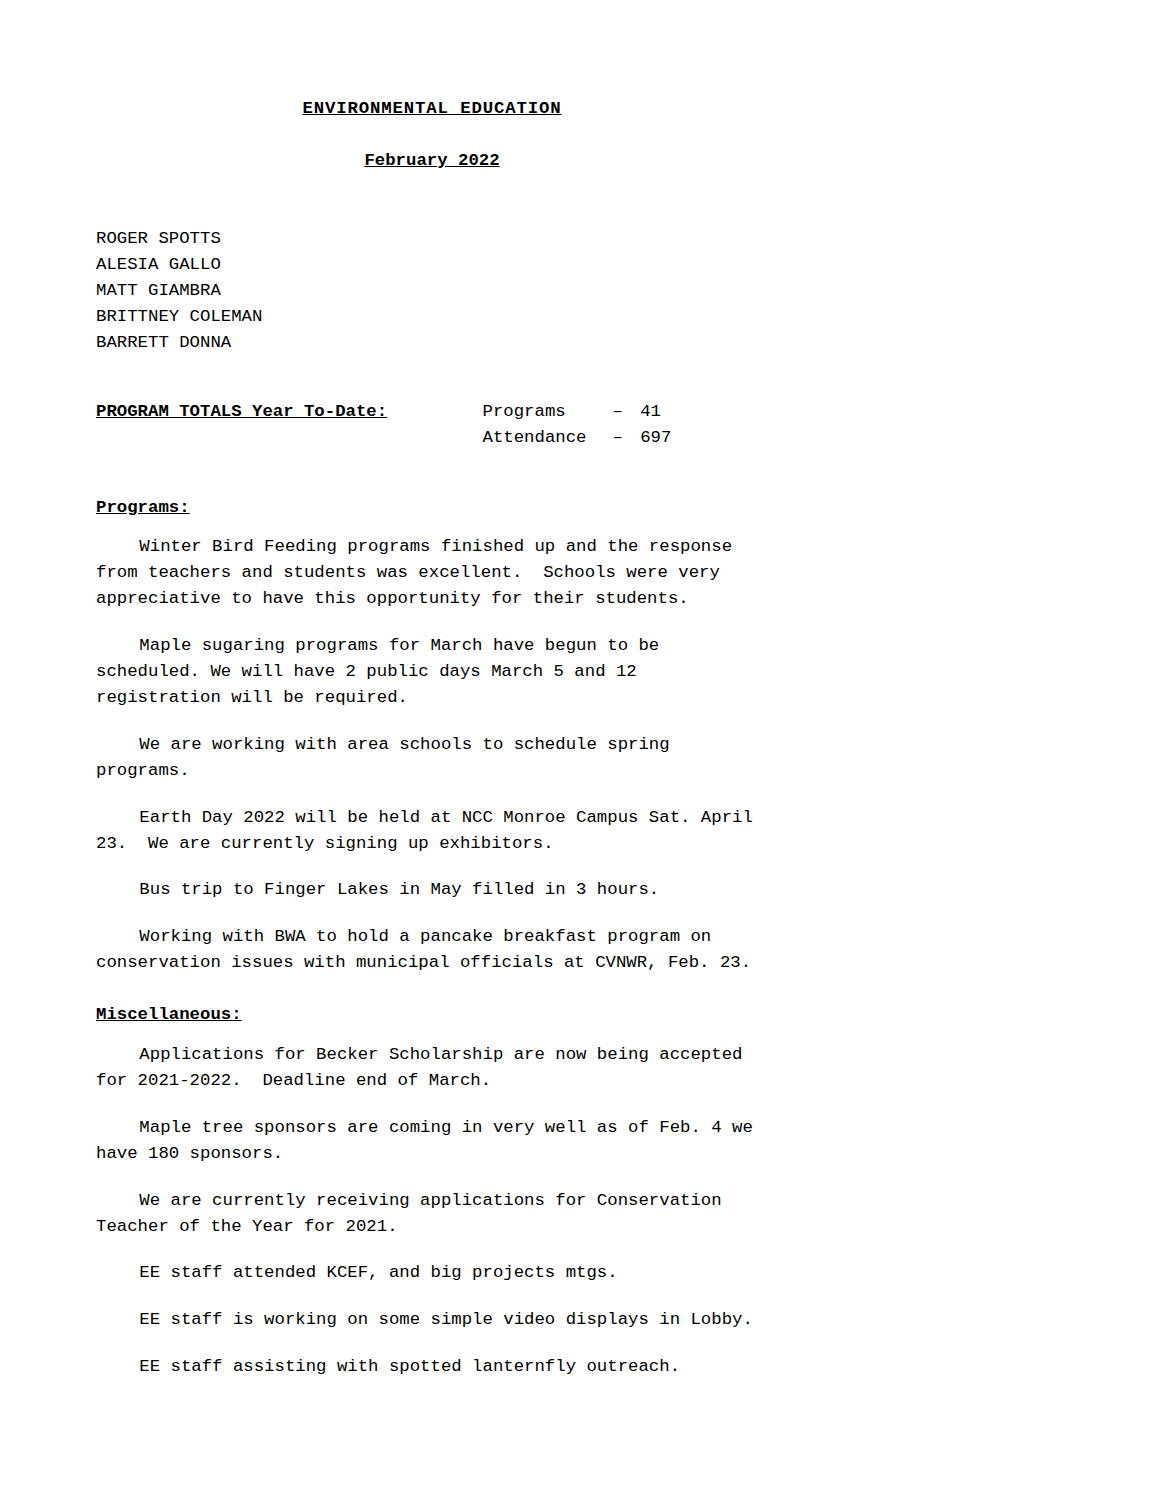ENVIRONMENTAL EDUCATION
February 2022
ROGER SPOTTS
ALESIA GALLO
MATT GIAMBRA
BRITTNEY COLEMAN
BARRETT DONNA
PROGRAM TOTALS Year To-Date:
| Programs | – | 41 |
| Attendance | – | 697 |
Programs:
Winter Bird Feeding programs finished up and the response from teachers and students was excellent. Schools were very appreciative to have this opportunity for their students.
Maple sugaring programs for March have begun to be scheduled. We will have 2 public days March 5 and 12 registration will be required.
We are working with area schools to schedule spring programs.
Earth Day 2022 will be held at NCC Monroe Campus Sat. April 23. We are currently signing up exhibitors.
Bus trip to Finger Lakes in May filled in 3 hours.
Working with BWA to hold a pancake breakfast program on conservation issues with municipal officials at CVNWR, Feb. 23.
Miscellaneous:
Applications for Becker Scholarship are now being accepted for 2021-2022. Deadline end of March.
Maple tree sponsors are coming in very well as of Feb. 4 we have 180 sponsors.
We are currently receiving applications for Conservation Teacher of the Year for 2021.
EE staff attended KCEF, and big projects mtgs.
EE staff is working on some simple video displays in Lobby.
EE staff assisting with spotted lanternfly outreach.